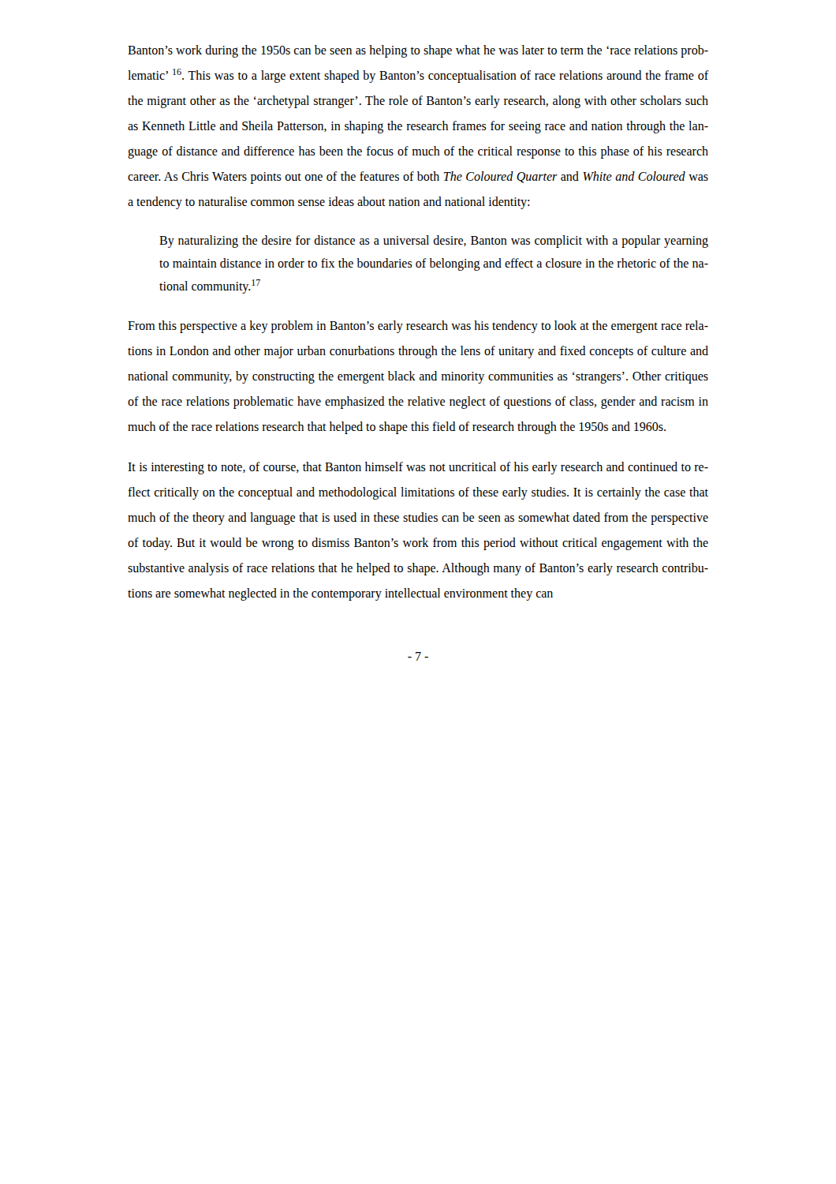Banton’s work during the 1950s can be seen as helping to shape what he was later to term the ‘race relations problematic’ 16. This was to a large extent shaped by Banton’s conceptualisation of race relations around the frame of the migrant other as the ‘archetypal stranger’. The role of Banton’s early research, along with other scholars such as Kenneth Little and Sheila Patterson, in shaping the research frames for seeing race and nation through the language of distance and difference has been the focus of much of the critical response to this phase of his research career. As Chris Waters points out one of the features of both The Coloured Quarter and White and Coloured was a tendency to naturalise common sense ideas about nation and national identity:
By naturalizing the desire for distance as a universal desire, Banton was complicit with a popular yearning to maintain distance in order to fix the boundaries of belonging and effect a closure in the rhetoric of the national community.17
From this perspective a key problem in Banton’s early research was his tendency to look at the emergent race relations in London and other major urban conurbations through the lens of unitary and fixed concepts of culture and national community, by constructing the emergent black and minority communities as ‘strangers’. Other critiques of the race relations problematic have emphasized the relative neglect of questions of class, gender and racism in much of the race relations research that helped to shape this field of research through the 1950s and 1960s.
It is interesting to note, of course, that Banton himself was not uncritical of his early research and continued to reflect critically on the conceptual and methodological limitations of these early studies. It is certainly the case that much of the theory and language that is used in these studies can be seen as somewhat dated from the perspective of today. But it would be wrong to dismiss Banton’s work from this period without critical engagement with the substantive analysis of race relations that he helped to shape. Although many of Banton’s early research contributions are somewhat neglected in the contemporary intellectual environment they can
- 7 -